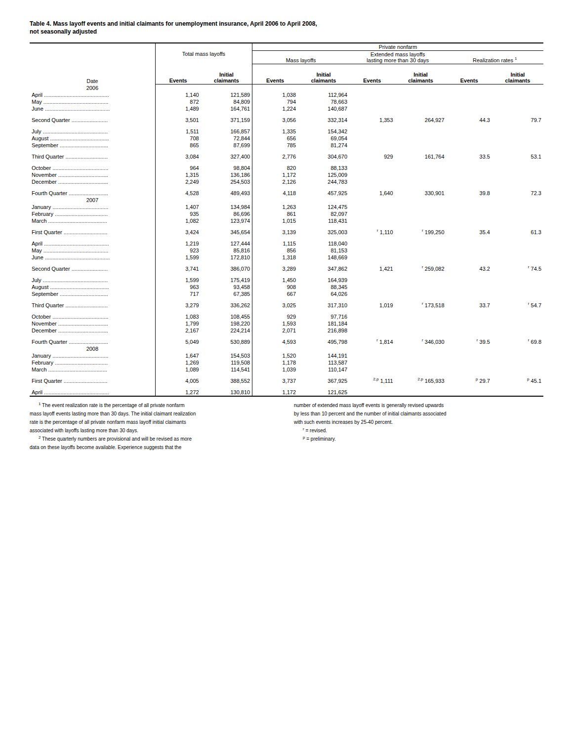Table 4. Mass layoff events and initial claimants for unemployment insurance, April 2006 to April 2008,
not seasonally adjusted
| Date | Total mass layoffs | Private nonfarm |
| --- | --- | --- |
| Mass layoffs | Extended mass layoffs lasting more than 30 days | Realization rates 1 |
| Events | Initial claimants | Events | Initial claimants | Events | Initial claimants | Events | Initial claimants |
| 2006 | | | | | | | | |
| April ........................................... | 1,140 | 121,589 | 1,038 | 112,964 | | | | |
| May ........................................... | 872 | 84,809 | 794 | 78,663 | | | | |
| June ........................................... | 1,489 | 164,761 | 1,224 | 140,687 | | | | |
| Second Quarter ........................ | 3,501 | 371,159 | 3,056 | 332,314 | 1,353 | 264,927 | 44.3 | 79.7 |
| July ........................................... | 1,511 | 166,857 | 1,335 | 154,342 | | | | |
| August ....................................... | 708 | 72,844 | 656 | 69,054 | | | | |
| September ................................ | 865 | 87,699 | 785 | 81,274 | | | | |
| Third Quarter ............................ | 3,084 | 327,400 | 2,776 | 304,670 | 929 | 161,764 | 33.5 | 53.1 |
| October ..................................... | 964 | 98,804 | 820 | 88,133 | | | | |
| November ................................. | 1,315 | 136,186 | 1,172 | 125,009 | | | | |
| December ................................. | 2,249 | 254,503 | 2,126 | 244,783 | | | | |
| Fourth Quarter .......................... | 4,528 | 489,493 | 4,118 | 457,925 | 1,640 | 330,901 | 39.8 | 72.3 |
| 2007 | | | | | | | | |
| January ..................................... | 1,407 | 134,984 | 1,263 | 124,475 | | | | |
| February ................................... | 935 | 86,696 | 861 | 82,097 | | | | |
| March ....................................... | 1,082 | 123,974 | 1,015 | 118,431 | | | | |
| First Quarter ............................. | 3,424 | 345,654 | 3,139 | 325,003 | r 1,110 | r 199,250 | 35.4 | 61.3 |
| April ........................................... | 1,219 | 127,444 | 1,115 | 118,040 | | | | |
| May ........................................... | 923 | 85,816 | 856 | 81,153 | | | | |
| June ........................................... | 1,599 | 172,810 | 1,318 | 148,669 | | | | |
| Second Quarter ........................ | 3,741 | 386,070 | 3,289 | 347,862 | 1,421 | r 259,082 | 43.2 | r 74.5 |
| July ........................................... | 1,599 | 175,419 | 1,450 | 164,939 | | | | |
| August ....................................... | 963 | 93,458 | 908 | 88,345 | | | | |
| September ................................ | 717 | 67,385 | 667 | 64,026 | | | | |
| Third Quarter ............................ | 3,279 | 336,262 | 3,025 | 317,310 | 1,019 | r 173,518 | 33.7 | r 54.7 |
| October ..................................... | 1,083 | 108,455 | 929 | 97,716 | | | | |
| November ................................. | 1,799 | 198,220 | 1,593 | 181,184 | | | | |
| December ................................. | 2,167 | 224,214 | 2,071 | 216,898 | | | | |
| Fourth Quarter .......................... | 5,049 | 530,889 | 4,593 | 495,798 | r 1,814 | r 346,030 | r 39.5 | r 69.8 |
| 2008 | | | | | | | | |
| January ..................................... | 1,647 | 154,503 | 1,520 | 144,191 | | | | |
| February ................................... | 1,269 | 119,508 | 1,178 | 113,587 | | | | |
| March ....................................... | 1,089 | 114,541 | 1,039 | 110,147 | | | | |
| First Quarter ............................. | 4,005 | 388,552 | 3,737 | 367,925 | 2,p 1,111 | 2,p 165,933 | p 29.7 | p 45.1 |
| April ........................................... | 1,272 | 130,810 | 1,172 | 121,625 | | | | |
1 The event realization rate is the percentage of all private nonfarm
mass layoff events lasting more than 30 days. The initial claimant realization
rate is the percentage of all private nonfarm mass layoff initial claimants
associated with layoffs lasting more than 30 days.
2 These quarterly numbers are provisional and will be revised as more
data on these layoffs become available. Experience suggests that the
number of extended mass layoff events is generally revised upwards
by less than 10 percent and the number of initial claimants associated
with such events increases by 25-40 percent.
r = revised.
p = preliminary.